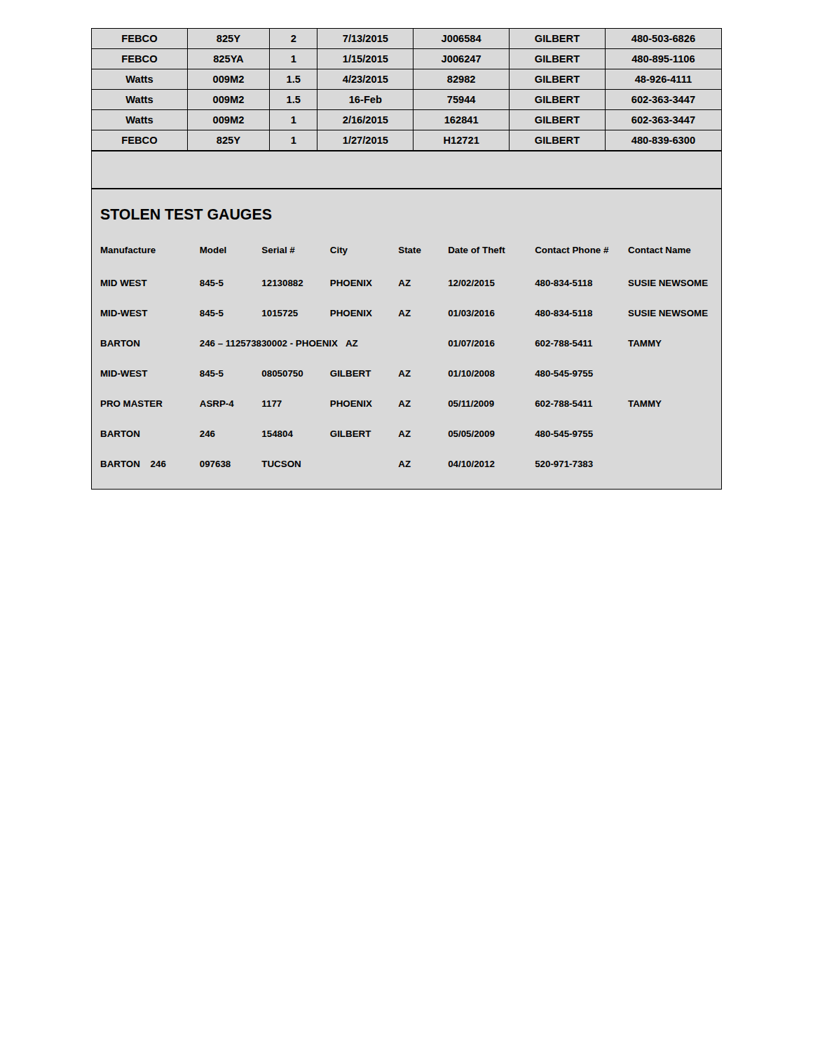| FEBCO | 825Y | 2 | 7/13/2015 | J006584 | GILBERT | 480-503-6826 |
| FEBCO | 825YA | 1 | 1/15/2015 | J006247 | GILBERT | 480-895-1106 |
| Watts | 009M2 | 1.5 | 4/23/2015 | 82982 | GILBERT | 48-926-4111 |
| Watts | 009M2 | 1.5 | 16-Feb | 75944 | GILBERT | 602-363-3447 |
| Watts | 009M2 | 1 | 2/16/2015 | 162841 | GILBERT | 602-363-3447 |
| FEBCO | 825Y | 1 | 1/27/2015 | H12721 | GILBERT | 480-839-6300 |
| STOLEN TEST GAUGES / Manufacture / Model / Serial # / City / State / Date of Theft / Contact Phone # / Contact Name / / --- / --- / --- / --- / --- / --- / --- / --- / / MID WEST / 845-5 / 12130882 / PHOENIX / AZ / 12/02/2015 / 480-834-5118 / SUSIE NEWSOME / / MID-WEST / 845-5 / 1015725 / PHOENIX / AZ / 01/03/2016 / 480-834-5118 / SUSIE NEWSOME / / BARTON / 246 – 112573830002 - PHOENIX AZ / 01/07/2016 / 602-788-5411 / TAMMY / / MID-WEST / 845-5 / 08050750 / GILBERT / AZ / 01/10/2008 / 480-545-9755 / / / PRO MASTER / ASRP-4 / 1177 / PHOENIX / AZ / 05/11/2009 / 602-788-5411 / TAMMY / / BARTON / 246 / 154804 / GILBERT / AZ / 05/05/2009 / 480-545-9755 / / / BARTON 246 / 097638 / TUCSON / / AZ / 04/10/2012 / 520-971-7383 / / |